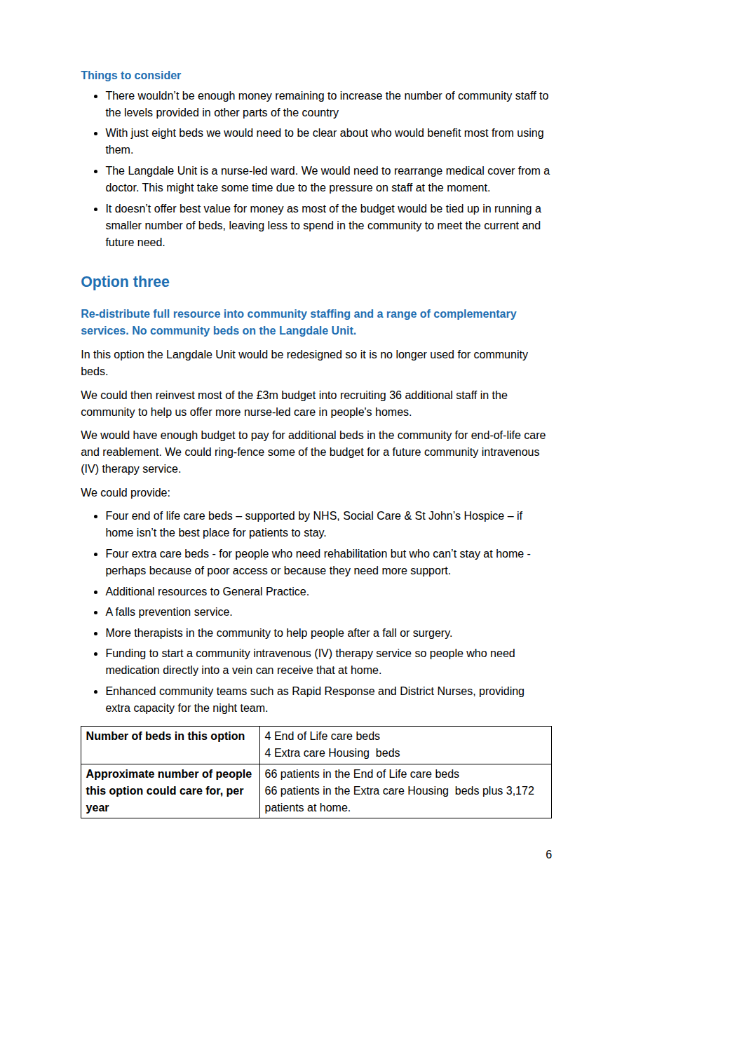Things to consider
There wouldn’t be enough money remaining to increase the number of community staff to the levels provided in other parts of the country
With just eight beds we would need to be clear about who would benefit most from using them.
The Langdale Unit is a nurse-led ward. We would need to rearrange medical cover from a doctor. This might take some time due to the pressure on staff at the moment.
It doesn’t offer best value for money as most of the budget would be tied up in running a smaller number of beds, leaving less to spend in the community to meet the current and future need.
Option three
Re-distribute full resource into community staffing and a range of complementary services. No community beds on the Langdale Unit.
In this option the Langdale Unit would be redesigned so it is no longer used for community beds.
We could then reinvest most of the £3m budget into recruiting 36 additional staff in the community to help us offer more nurse-led care in people's homes.
We would have enough budget to pay for additional beds in the community for end-of-life care and reablement. We could ring-fence some of the budget for a future community intravenous (IV) therapy service.
We could provide:
Four end of life care beds – supported by NHS, Social Care & St John’s Hospice – if home isn’t the best place for patients to stay.
Four extra care beds - for people who need rehabilitation but who can’t stay at home - perhaps because of poor access or because they need more support.
Additional resources to General Practice.
A falls prevention service.
More therapists in the community to help people after a fall or surgery.
Funding to start a community intravenous (IV) therapy service so people who need medication directly into a vein can receive that at home.
Enhanced community teams such as Rapid Response and District Nurses, providing extra capacity for the night team.
| Number of beds in this option | 4 End of Life care beds 4 Extra care Housing beds |
| Approximate number of people this option could care for, per year | 66 patients in the End of Life care beds 66 patients in the Extra care Housing beds plus 3,172 patients at home. |
6